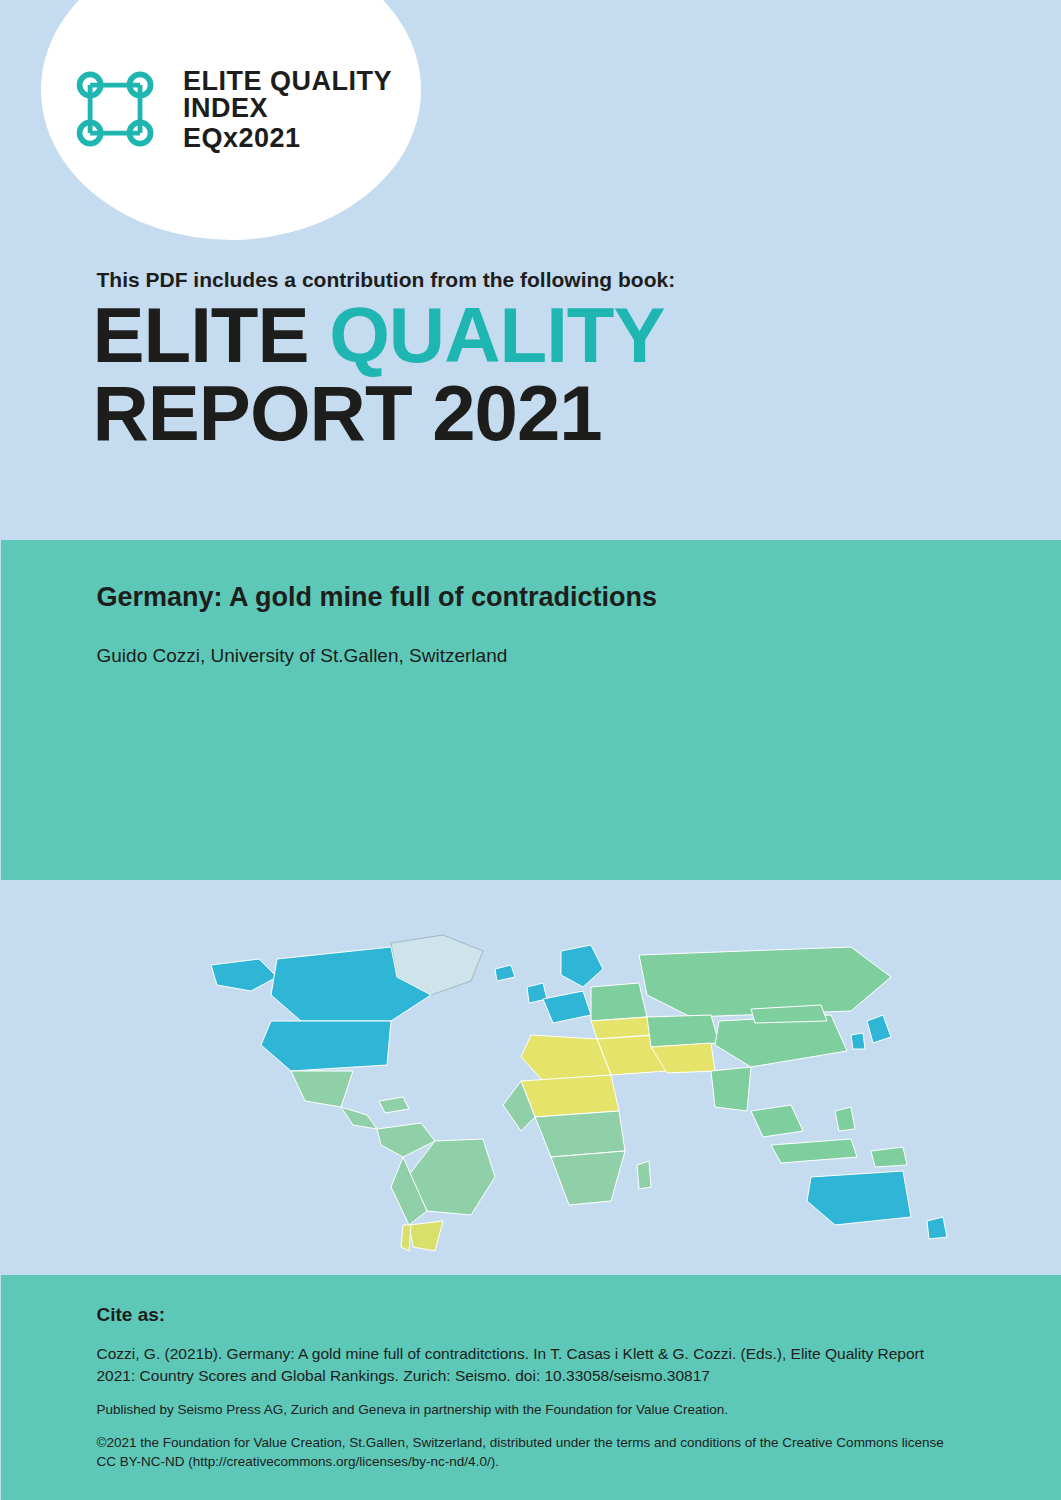ELITE QUALITY INDEX EQx2021
This PDF includes a contribution from the following book:
ELITE QUALITY REPORT 2021
Germany: A gold mine full of contradictions
Guido Cozzi, University of St.Gallen, Switzerland
Cite as:
Cozzi, G. (2021b). Germany: A gold mine full of contraditctions. In T. Casas i Klett & G. Cozzi. (Eds.), Elite Quality Report 2021: Country Scores and Global Rankings. Zurich: Seismo. doi: 10.33058/seismo.30817
Published by Seismo Press AG, Zurich and Geneva in partnership with the Foundation for Value Creation.
©2021 the Foundation for Value Creation, St.Gallen, Switzerland, distributed under the terms and conditions of the Creative Commons license CC BY-NC-ND (http://creativecommons.org/licenses/by-nc-nd/4.0/).